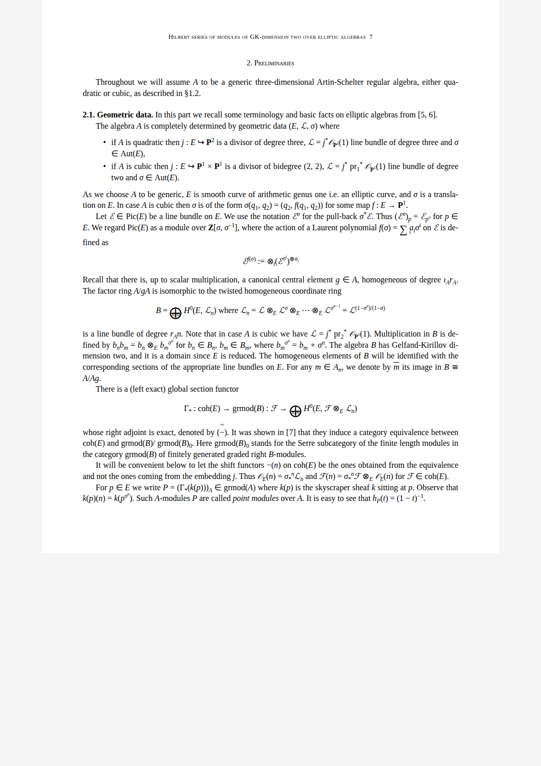Hilbert series of modules of GK-dimension two over elliptic algebras 7
2. Preliminaries
Throughout we will assume A to be a generic three-dimensional Artin-Schelter regular algebra, either quadratic or cubic, as described in §1.2.
2.1. Geometric data. In this part we recall some terminology and basic facts on elliptic algebras from [5, 6].
The algebra A is completely determined by geometric data (E, ℒ, σ) where
if A is quadratic then j : E ↪ P2 is a divisor of degree three, ℒ = j*𝒪P2(1) line bundle of degree three and σ ∈ Aut(E),
if A is cubic then j : E ↪ P1 × P1 is a divisor of bidegree (2, 2), ℒ = j* pr1* 𝒪P1(1) line bundle of degree two and σ ∈ Aut(E).
As we choose A to be generic, E is smooth curve of arithmetic genus one i.e. an elliptic curve, and σ is a translation on E. In case A is cubic then σ is of the form σ(q1, q2) = (q2, f(q1, q2)) for some map f : E → P1.
Let ℰ ∈ Pic(E) be a line bundle on E. We use the notation ℰσ for the pull-back σ*ℰ. Thus (ℰσ)p = ℰpσ for p ∈ E. We regard Pic(E) as a module over Z[σ, σ−1], where the action of a Laurent polynomial f(σ) = ∑i aiσi on ℰ is defined as
ℰf(σ) := ⊗i(ℰσi)⊗ai
Recall that there is, up to scalar multiplication, a canonical central element g ∈ A, homogeneous of degree ιArA. The factor ring A/gA is isomorphic to the twisted homogeneous coordinate ring
B = ⨁n≥0 H0(E, ℒn) where ℒn = ℒ ⊗E ℒσ ⊗E ⋯ ⊗E ℒσn−1 = ℒ(1−σn)/(1−σ)
is a line bundle of degree rAn. Note that in case A is cubic we have ℒ = j* pr2* 𝒪P1(1). Multiplication in B is defined by bnbm = bn ⊗E bmσn for bn ∈ Bn, bm ∈ Bm, where bmσn = bm ∘ σn. The algebra B has Gelfand-Kirillov dimension two, and it is a domain since E is reduced. The homogeneous elements of B will be identified with the corresponding sections of the appropriate line bundles on E. For any m ∈ An, we denote by m its image in B ≅ A/Ag.
There is a (left exact) global section functor
Γ* : coh(E) → grmod(B) : ℱ → ⨁n≥0 H0(E, ℱ ⊗E ℒn)
whose right adjoint is exact, denoted by ~(−). It was shown in [7] that they induce a category equivalence between coh(E) and grmod(B)/ grmod(B)0. Here grmod(B)0 stands for the Serre subcategory of the finite length modules in the category grmod(B) of finitely generated graded right B-modules.
It will be convenient below to let the shift functors −(n) on coh(E) be the ones obtained from the equivalence and not the ones coming from the embedding j. Thus 𝒪E(n) = σ*nℒn and ℱ(n) = σ*nℱ ⊗E 𝒪E(n) for ℱ ∈ coh(E).
For p ∈ E we write P = (Γ*(k(p)))A ∈ grmod(A) where k(p) is the skyscraper sheaf k sitting at p. Observe that k(p)(n) = k(pσn). Such A-modules P are called point modules over A. It is easy to see that hP(t) = (1 − t)−1.